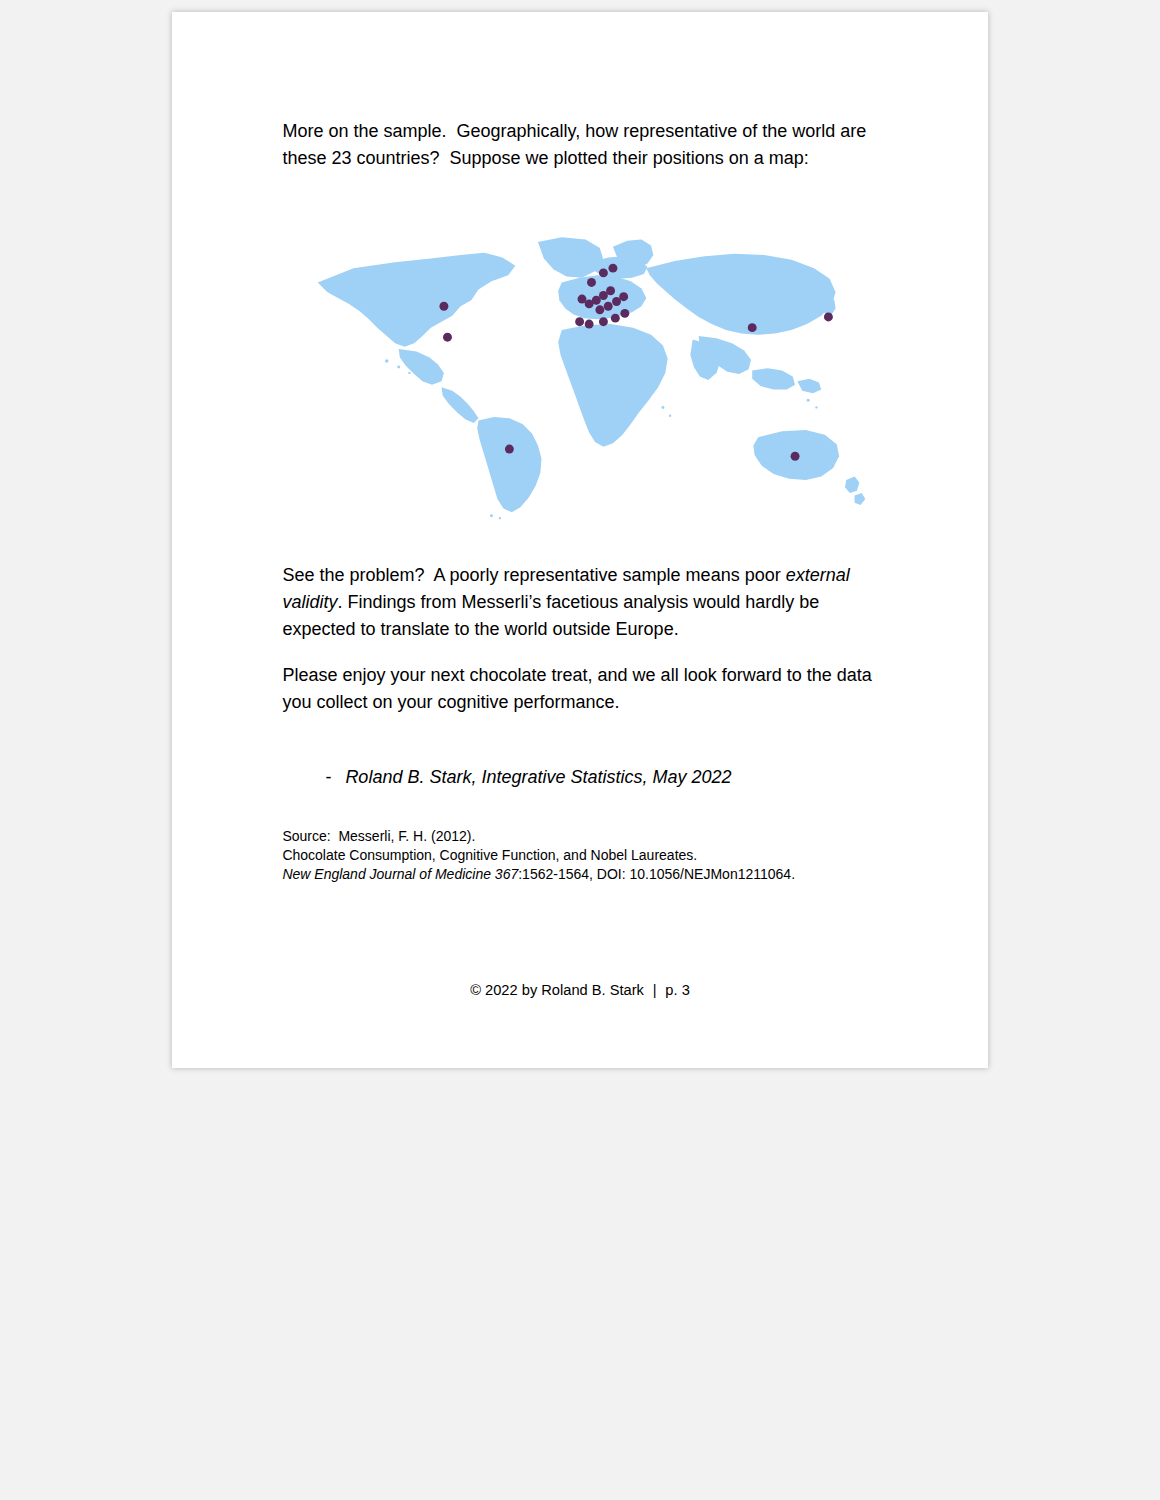More on the sample. Geographically, how representative of the world are these 23 countries? Suppose we plotted their positions on a map:
World map showing the locations of the 23 countries in the sample A light blue world map with dark purple dots marking sampled countries. Most dots cluster in Europe, with a few in North America, one in Brazil, one in China, one in Japan, and one in Australia.
See the problem? A poorly representative sample means poor external validity. Findings from Messerli’s facetious analysis would hardly be expected to translate to the world outside Europe.
Please enjoy your next chocolate treat, and we all look forward to the data you collect on your cognitive performance.
-Roland B. Stark, Integrative Statistics, May 2022
Source: Messerli, F. H. (2012).
Chocolate Consumption, Cognitive Function, and Nobel Laureates.
New England Journal of Medicine 367:1562-1564, DOI: 10.1056/NEJMon1211064.
© 2022 by Roland B. Stark|p. 3